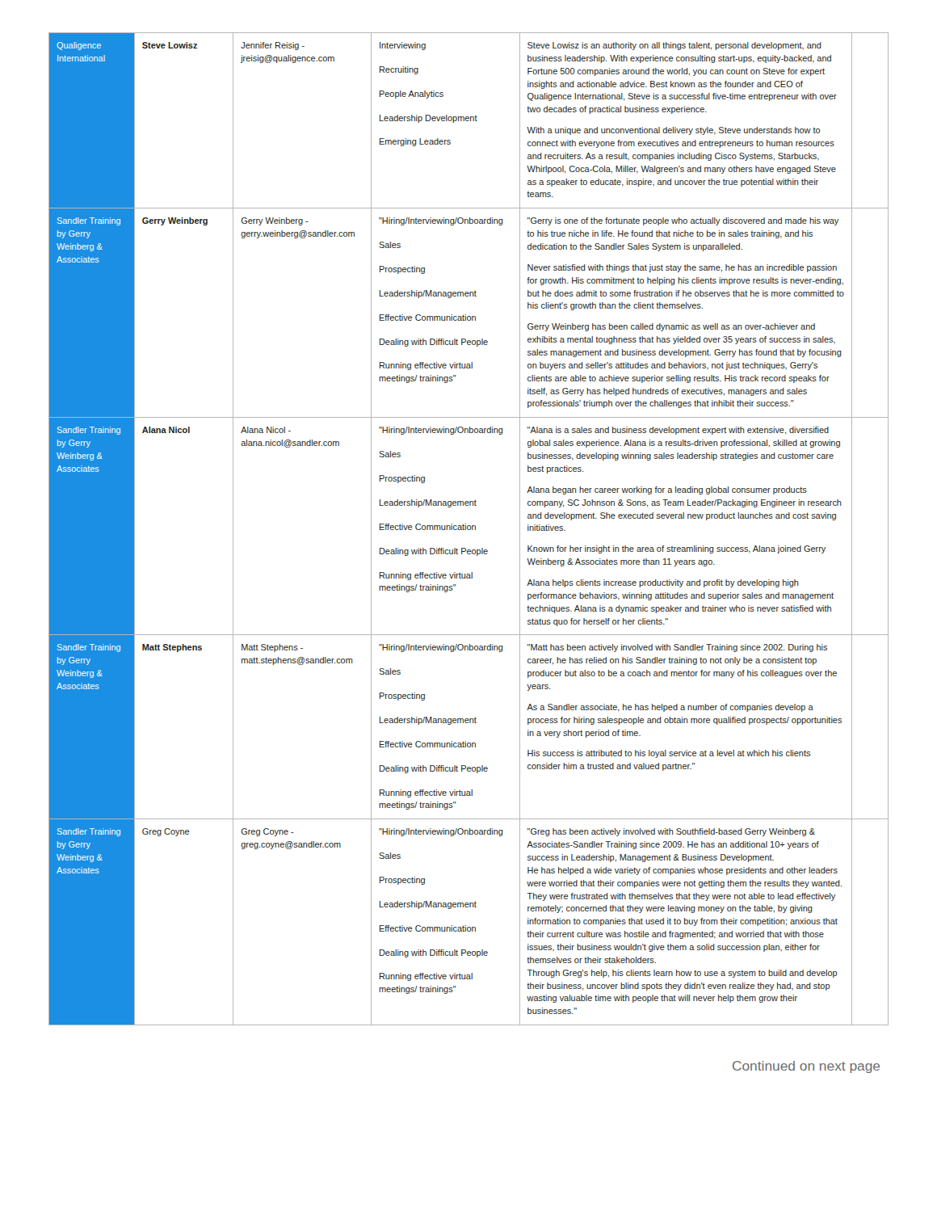| Qualigence International | Steve Lowisz | Jennifer Reisig - jreisig@qualigence.com | Interviewing Recruiting People Analytics Leadership Development Emerging Leaders | Steve Lowisz is an authority on all things talent, personal development, and business leadership. With experience consulting start-ups, equity-backed, and Fortune 500 companies around the world, you can count on Steve for expert insights and actionable advice. Best known as the founder and CEO of Qualigence International, Steve is a successful five-time entrepreneur with over two decades of practical business experience. With a unique and unconventional delivery style, Steve understands how to connect with everyone from executives and entrepreneurs to human resources and recruiters. As a result, companies including Cisco Systems, Starbucks, Whirlpool, Coca-Cola, Miller, Walgreen's and many others have engaged Steve as a speaker to educate, inspire, and uncover the true potential within their teams. | |
| Sandler Training by Gerry Weinberg & Associates | Gerry Weinberg | Gerry Weinberg - gerry.weinberg@sandler.com | "Hiring/Interviewing/Onboarding Sales Prospecting Leadership/Management Effective Communication Dealing with Difficult People Running effective virtual meetings/ trainings" | "Gerry is one of the fortunate people who actually discovered and made his way to his true niche in life. He found that niche to be in sales training, and his dedication to the Sandler Sales System is unparalleled. Never satisfied with things that just stay the same, he has an incredible passion for growth. His commitment to helping his clients improve results is never-ending, but he does admit to some frustration if he observes that he is more committed to his client's growth than the client themselves. Gerry Weinberg has been called dynamic as well as an over-achiever and exhibits a mental toughness that has yielded over 35 years of success in sales, sales management and business development. Gerry has found that by focusing on buyers and seller's attitudes and behaviors, not just techniques, Gerry's clients are able to achieve superior selling results. His track record speaks for itself, as Gerry has helped hundreds of executives, managers and sales professionals' triumph over the challenges that inhibit their success." | |
| Sandler Training by Gerry Weinberg & Associates | Alana Nicol | Alana Nicol - alana.nicol@sandler.com | "Hiring/Interviewing/Onboarding Sales Prospecting Leadership/Management Effective Communication Dealing with Difficult People Running effective virtual meetings/ trainings" | "Alana is a sales and business development expert with extensive, diversified global sales experience. Alana is a results-driven professional, skilled at growing businesses, developing winning sales leadership strategies and customer care best practices. Alana began her career working for a leading global consumer products company, SC Johnson & Sons, as Team Leader/Packaging Engineer in research and development. She executed several new product launches and cost saving initiatives. Known for her insight in the area of streamlining success, Alana joined Gerry Weinberg & Associates more than 11 years ago. Alana helps clients increase productivity and profit by developing high performance behaviors, winning attitudes and superior sales and management techniques. Alana is a dynamic speaker and trainer who is never satisfied with status quo for herself or her clients." | |
| Sandler Training by Gerry Weinberg & Associates | Matt Stephens | Matt Stephens - matt.stephens@sandler.com | "Hiring/Interviewing/Onboarding Sales Prospecting Leadership/Management Effective Communication Dealing with Difficult People Running effective virtual meetings/ trainings" | "Matt has been actively involved with Sandler Training since 2002. During his career, he has relied on his Sandler training to not only be a consistent top producer but also to be a coach and mentor for many of his colleagues over the years. As a Sandler associate, he has helped a number of companies develop a process for hiring salespeople and obtain more qualified prospects/ opportunities in a very short period of time. His success is attributed to his loyal service at a level at which his clients consider him a trusted and valued partner." | |
| Sandler Training by Gerry Weinberg & Associates | Greg Coyne | Greg Coyne - greg.coyne@sandler.com | "Hiring/Interviewing/Onboarding Sales Prospecting Leadership/Management Effective Communication Dealing with Difficult People Running effective virtual meetings/ trainings" | "Greg has been actively involved with Southfield-based Gerry Weinberg & Associates-Sandler Training since 2009. He has an additional 10+ years of success in Leadership, Management & Business Development. He has helped a wide variety of companies whose presidents and other leaders were worried that their companies were not getting them the results they wanted. They were frustrated with themselves that they were not able to lead effectively remotely; concerned that they were leaving money on the table, by giving information to companies that used it to buy from their competition; anxious that their current culture was hostile and fragmented; and worried that with those issues, their business wouldn't give them a solid succession plan, either for themselves or their stakeholders. Through Greg's help, his clients learn how to use a system to build and develop their business, uncover blind spots they didn't even realize they had, and stop wasting valuable time with people that will never help them grow their businesses." | |
Continued on next page